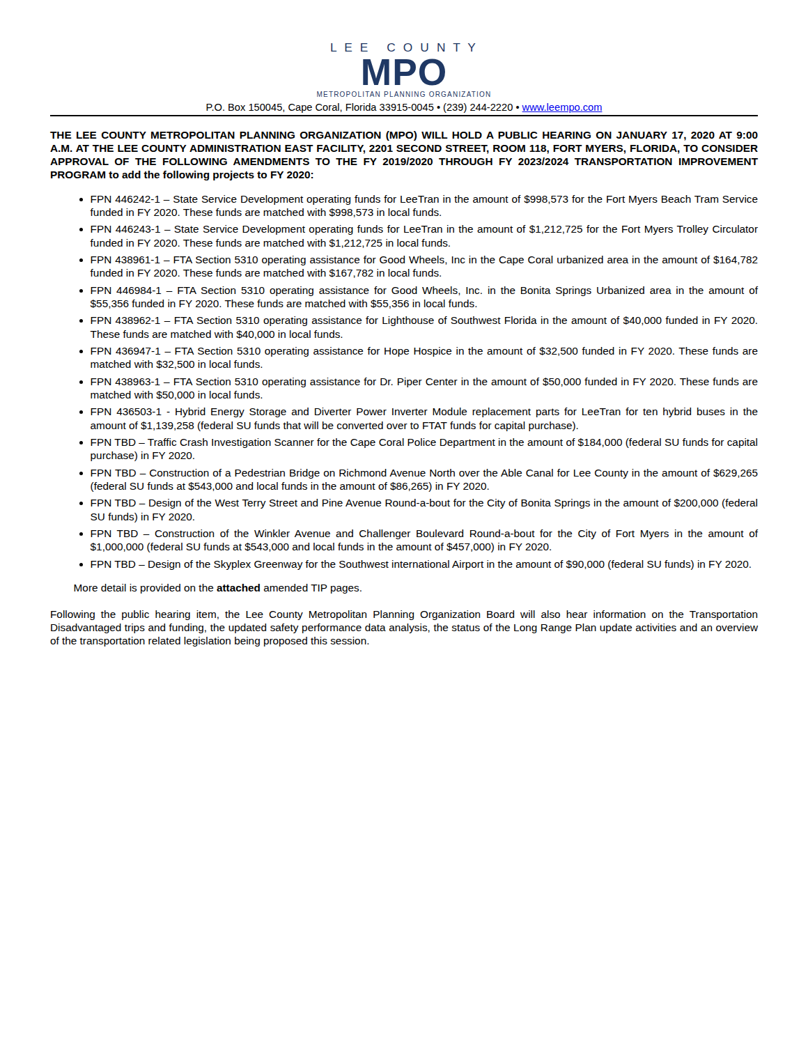L E E C O U N T Y
MPO
METROPOLITAN PLANNING ORGANIZATION
P.O. Box 150045, Cape Coral, Florida 33915-0045 • (239) 244-2220 • www.leempo.com
THE LEE COUNTY METROPOLITAN PLANNING ORGANIZATION (MPO) WILL HOLD A PUBLIC HEARING ON JANUARY 17, 2020 AT 9:00 A.M. AT THE LEE COUNTY ADMINISTRATION EAST FACILITY, 2201 SECOND STREET, ROOM 118, FORT MYERS, FLORIDA, TO CONSIDER APPROVAL OF THE FOLLOWING AMENDMENTS TO THE FY 2019/2020 THROUGH FY 2023/2024 TRANSPORTATION IMPROVEMENT PROGRAM to add the following projects to FY 2020:
FPN 446242-1 – State Service Development operating funds for LeeTran in the amount of $998,573 for the Fort Myers Beach Tram Service funded in FY 2020. These funds are matched with $998,573 in local funds.
FPN 446243-1 – State Service Development operating funds for LeeTran in the amount of $1,212,725 for the Fort Myers Trolley Circulator funded in FY 2020. These funds are matched with $1,212,725 in local funds.
FPN 438961-1 – FTA Section 5310 operating assistance for Good Wheels, Inc in the Cape Coral urbanized area in the amount of $164,782 funded in FY 2020. These funds are matched with $167,782 in local funds.
FPN 446984-1 – FTA Section 5310 operating assistance for Good Wheels, Inc. in the Bonita Springs Urbanized area in the amount of $55,356 funded in FY 2020. These funds are matched with $55,356 in local funds.
FPN 438962-1 – FTA Section 5310 operating assistance for Lighthouse of Southwest Florida in the amount of $40,000 funded in FY 2020. These funds are matched with $40,000 in local funds.
FPN 436947-1 – FTA Section 5310 operating assistance for Hope Hospice in the amount of $32,500 funded in FY 2020. These funds are matched with $32,500 in local funds.
FPN 438963-1 – FTA Section 5310 operating assistance for Dr. Piper Center in the amount of $50,000 funded in FY 2020. These funds are matched with $50,000 in local funds.
FPN 436503-1 - Hybrid Energy Storage and Diverter Power Inverter Module replacement parts for LeeTran for ten hybrid buses in the amount of $1,139,258 (federal SU funds that will be converted over to FTAT funds for capital purchase).
FPN TBD – Traffic Crash Investigation Scanner for the Cape Coral Police Department in the amount of $184,000 (federal SU funds for capital purchase) in FY 2020.
FPN TBD – Construction of a Pedestrian Bridge on Richmond Avenue North over the Able Canal for Lee County in the amount of $629,265 (federal SU funds at $543,000 and local funds in the amount of $86,265) in FY 2020.
FPN TBD – Design of the West Terry Street and Pine Avenue Round-a-bout for the City of Bonita Springs in the amount of $200,000 (federal SU funds) in FY 2020.
FPN TBD – Construction of the Winkler Avenue and Challenger Boulevard Round-a-bout for the City of Fort Myers in the amount of $1,000,000 (federal SU funds at $543,000 and local funds in the amount of $457,000) in FY 2020.
FPN TBD – Design of the Skyplex Greenway for the Southwest international Airport in the amount of $90,000 (federal SU funds) in FY 2020.
More detail is provided on the attached amended TIP pages.
Following the public hearing item, the Lee County Metropolitan Planning Organization Board will also hear information on the Transportation Disadvantaged trips and funding, the updated safety performance data analysis, the status of the Long Range Plan update activities and an overview of the transportation related legislation being proposed this session.